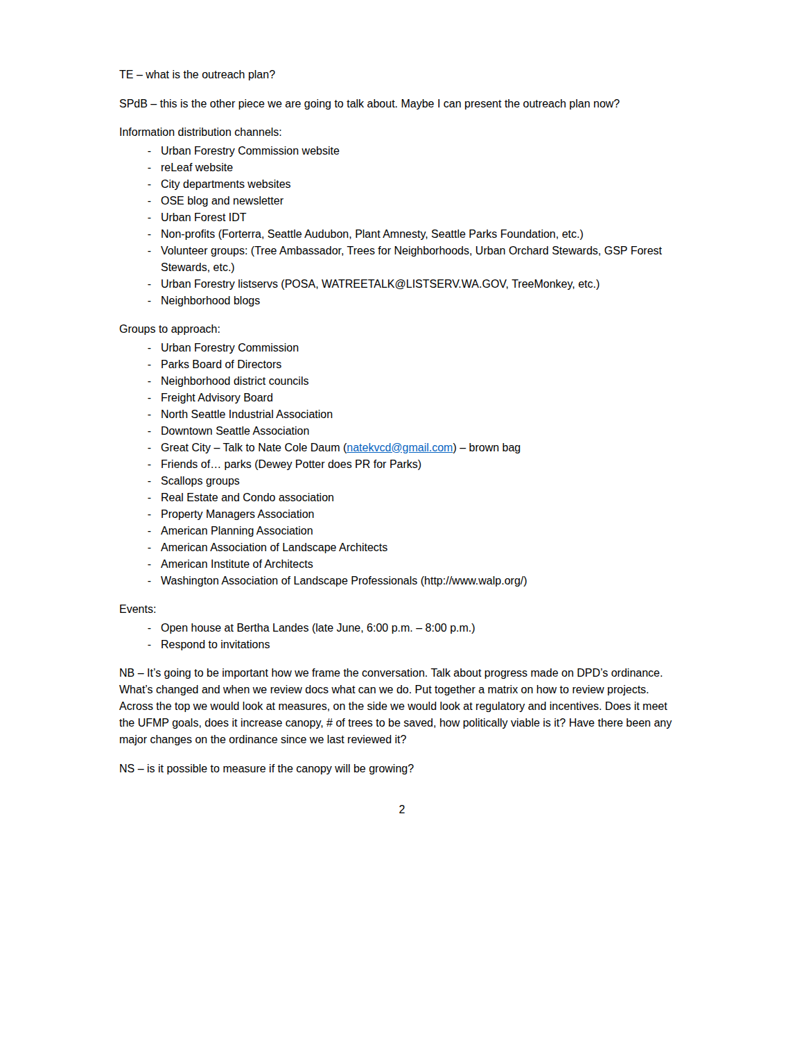TE – what is the outreach plan?
SPdB – this is the other piece we are going to talk about. Maybe I can present the outreach plan now?
Information distribution channels:
Urban Forestry Commission website
reLeaf website
City departments websites
OSE blog and newsletter
Urban Forest IDT
Non-profits (Forterra, Seattle Audubon, Plant Amnesty, Seattle Parks Foundation, etc.)
Volunteer groups: (Tree Ambassador, Trees for Neighborhoods, Urban Orchard Stewards, GSP Forest Stewards, etc.)
Urban Forestry listservs (POSA, WATREETALK@LISTSERV.WA.GOV, TreeMonkey, etc.)
Neighborhood blogs
Groups to approach:
Urban Forestry Commission
Parks Board of Directors
Neighborhood district councils
Freight Advisory Board
North Seattle Industrial Association
Downtown Seattle Association
Great City – Talk to Nate Cole Daum (natekvcd@gmail.com) – brown bag
Friends of… parks (Dewey Potter does PR for Parks)
Scallops groups
Real Estate and Condo association
Property Managers Association
American Planning Association
American Association of Landscape Architects
American Institute of Architects
Washington Association of Landscape Professionals (http://www.walp.org/)
Events:
Open house at Bertha Landes (late June, 6:00 p.m. – 8:00 p.m.)
Respond to invitations
NB – It’s going to be important how we frame the conversation. Talk about progress made on DPD’s ordinance. What’s changed and when we review docs what can we do. Put together a matrix on how to review projects. Across the top we would look at measures, on the side we would look at regulatory and incentives. Does it meet the UFMP goals, does it increase canopy, # of trees to be saved, how politically viable is it? Have there been any major changes on the ordinance since we last reviewed it?
NS – is it possible to measure if the canopy will be growing?
2